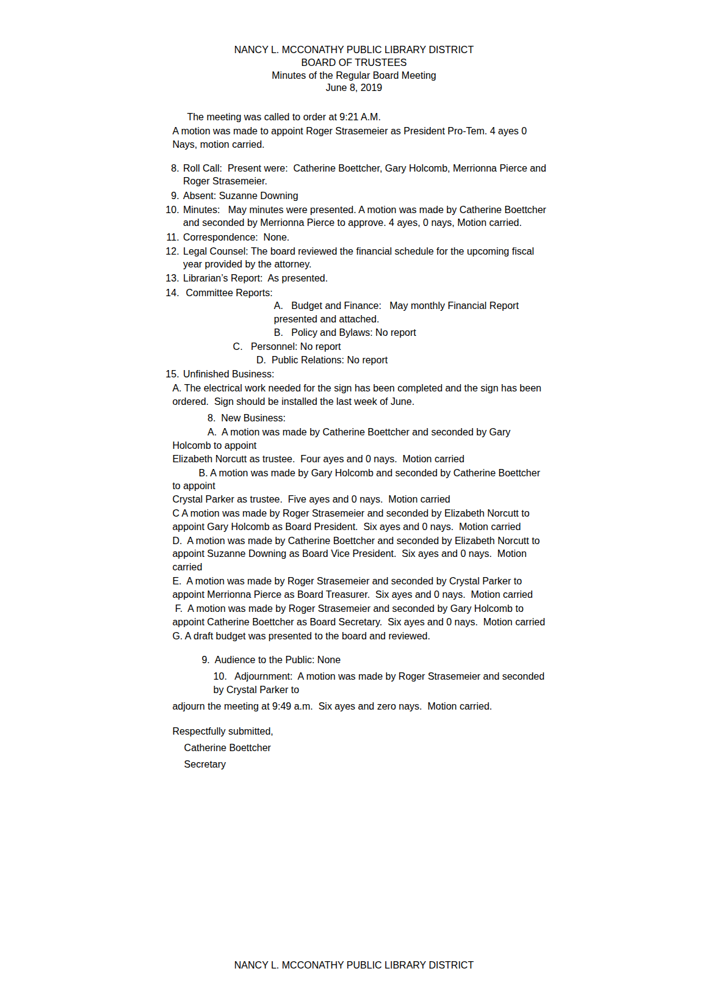NANCY L. MCCONATHY PUBLIC LIBRARY DISTRICT
BOARD OF TRUSTEES
Minutes of the Regular Board Meeting
June 8, 2019
The meeting was called to order at 9:21 A.M.
A motion was made to appoint Roger Strasemeier as President Pro-Tem. 4 ayes 0 Nays, motion carried.
8. Roll Call: Present were: Catherine Boettcher, Gary Holcomb, Merrionna Pierce and Roger Strasemeier.
9. Absent: Suzanne Downing
10. Minutes: May minutes were presented. A motion was made by Catherine Boettcher and seconded by Merrionna Pierce to approve. 4 ayes, 0 nays, Motion carried.
11. Correspondence: None.
12. Legal Counsel: The board reviewed the financial schedule for the upcoming fiscal year provided by the attorney.
13. Librarian’s Report: As presented.
14. Committee Reports:
A. Budget and Finance: May monthly Financial Report presented and attached.
B. Policy and Bylaws: No report
C. Personnel: No report
D. Public Relations: No report
15. Unfinished Business:
A. The electrical work needed for the sign has been completed and the sign has been ordered. Sign should be installed the last week of June.
8. New Business:
A. A motion was made by Catherine Boettcher and seconded by Gary Holcomb to appoint Elizabeth Norcutt as trustee. Four ayes and 0 nays. Motion carried
B. A motion was made by Gary Holcomb and seconded by Catherine Boettcher to appoint Crystal Parker as trustee. Five ayes and 0 nays. Motion carried
C A motion was made by Roger Strasemeier and seconded by Elizabeth Norcutt to appoint Gary Holcomb as Board President. Six ayes and 0 nays. Motion carried
D. A motion was made by Catherine Boettcher and seconded by Elizabeth Norcutt to appoint Suzanne Downing as Board Vice President. Six ayes and 0 nays. Motion carried
E. A motion was made by Roger Strasemeier and seconded by Crystal Parker to appoint Merrionna Pierce as Board Treasurer. Six ayes and 0 nays. Motion carried
F. A motion was made by Roger Strasemeier and seconded by Gary Holcomb to appoint Catherine Boettcher as Board Secretary. Six ayes and 0 nays. Motion carried
G. A draft budget was presented to the board and reviewed.
9. Audience to the Public: None
10. Adjournment: A motion was made by Roger Strasemeier and seconded by Crystal Parker to
adjourn the meeting at 9:49 a.m. Six ayes and zero nays. Motion carried.
Respectfully submitted,
Catherine Boettcher
Secretary
NANCY L. MCCONATHY PUBLIC LIBRARY DISTRICT